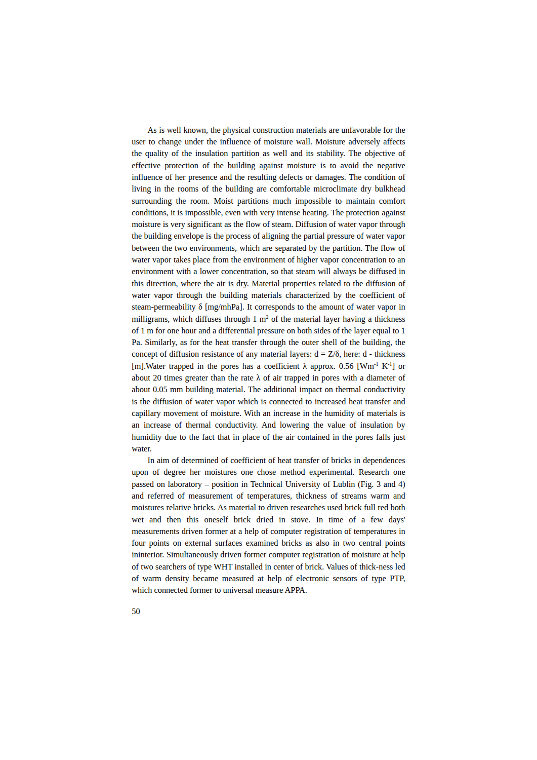As is well known, the physical construction materials are unfavorable for the user to change under the influence of moisture wall. Moisture adversely affects the quality of the insulation partition as well and its stability. The objective of effective protection of the building against moisture is to avoid the negative influence of her presence and the resulting defects or damages. The condition of living in the rooms of the building are comfortable microclimate dry bulkhead surrounding the room. Moist partitions much impossible to maintain comfort conditions, it is impossible, even with very intense heating. The protection against moisture is very significant as the flow of steam. Diffusion of water vapor through the building envelope is the process of aligning the partial pressure of water vapor between the two environments, which are separated by the partition. The flow of water vapor takes place from the environment of higher vapor concentration to an environment with a lower concentration, so that steam will always be diffused in this direction, where the air is dry. Material properties related to the diffusion of water vapor through the building materials characterized by the coefficient of steam-permeability δ [mg/mhPa]. It corresponds to the amount of water vapor in milligrams, which diffuses through 1 m2 of the material layer having a thickness of 1 m for one hour and a differential pressure on both sides of the layer equal to 1 Pa. Similarly, as for the heat transfer through the outer shell of the building, the concept of diffusion resistance of any material layers: d = Z/δ, here: d - thickness [m].Water trapped in the pores has a coefficient λ approx. 0.56 [Wm-1 K-1] or about 20 times greater than the rate λ of air trapped in pores with a diameter of about 0.05 mm building material. The additional impact on thermal conductivity is the diffusion of water vapor which is connected to increased heat transfer and capillary movement of moisture. With an increase in the humidity of materials is an increase of thermal conductivity. And lowering the value of insulation by humidity due to the fact that in place of the air contained in the pores falls just water.
In aim of determined of coefficient of heat transfer of bricks in dependences upon of degree her moistures one chose method experimental. Research one passed on laboratory – position in Technical University of Lublin (Fig. 3 and 4) and referred of measurement of temperatures, thickness of streams warm and moistures relative bricks. As material to driven researches used brick full red both wet and then this oneself brick dried in stove. In time of a few days' measurements driven former at a help of computer registration of temperatures in four points on external surfaces examined bricks as also in two central points ininterior. Simultaneously driven former computer registration of moisture at help of two searchers of type WHT installed in center of brick. Values of thick-ness led of warm density became measured at help of electronic sensors of type PTP, which connected former to universal measure APPA.
50